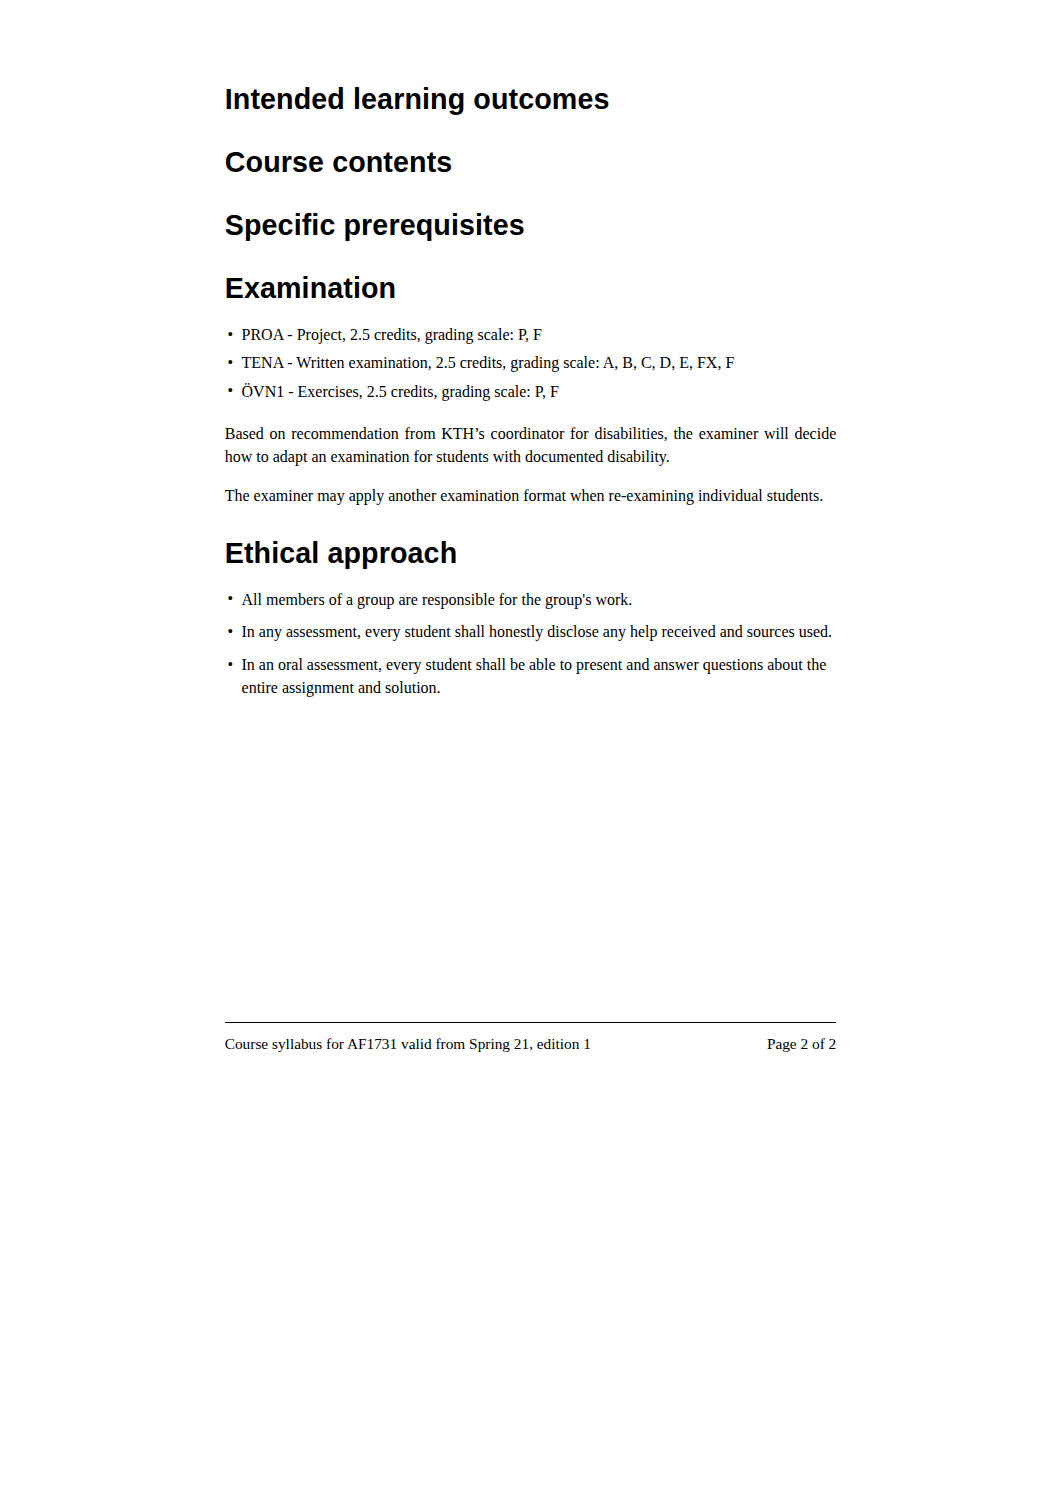Intended learning outcomes
Course contents
Specific prerequisites
Examination
PROA - Project, 2.5 credits, grading scale: P, F
TENA - Written examination, 2.5 credits, grading scale: A, B, C, D, E, FX, F
ÖVN1 - Exercises, 2.5 credits, grading scale: P, F
Based on recommendation from KTH’s coordinator for disabilities, the examiner will decide how to adapt an examination for students with documented disability.
The examiner may apply another examination format when re-examining individual students.
Ethical approach
All members of a group are responsible for the group's work.
In any assessment, every student shall honestly disclose any help received and sources used.
In an oral assessment, every student shall be able to present and answer questions about the entire assignment and solution.
Course syllabus for AF1731 valid from Spring 21, edition 1
Page 2 of 2